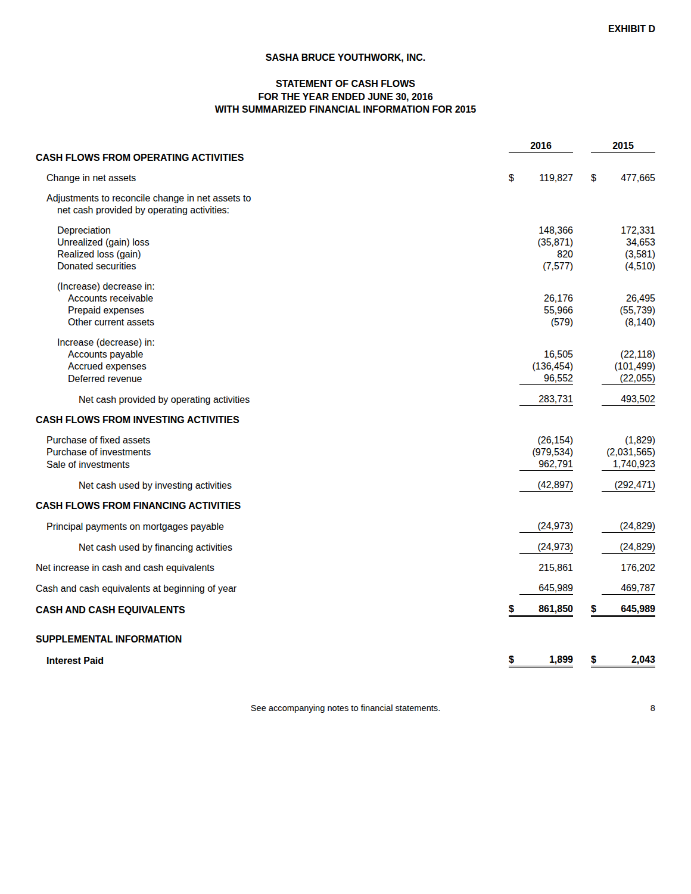EXHIBIT D
SASHA BRUCE YOUTHWORK, INC.
STATEMENT OF CASH FLOWS
FOR THE YEAR ENDED JUNE 30, 2016
WITH SUMMARIZED FINANCIAL INFORMATION FOR 2015
| | | 2016 | | 2015 |
| CASH FLOWS FROM OPERATING ACTIVITIES | |
| Change in net assets | | $ | 119,827 | | $ | 477,665 |
| Adjustments to reconcile change in net assets to | |
| net cash provided by operating activities: | |
| Depreciation | | | 148,366 | | | 172,331 |
| Unrealized (gain) loss | | | (35,871) | | | 34,653 |
| Realized loss (gain) | | | 820 | | | (3,581) |
| Donated securities | | | (7,577) | | | (4,510) |
| (Increase) decrease in: | |
| Accounts receivable | | | 26,176 | | | 26,495 |
| Prepaid expenses | | | 55,966 | | | (55,739) |
| Other current assets | | | (579) | | | (8,140) |
| Increase (decrease) in: | |
| Accounts payable | | | 16,505 | | | (22,118) |
| Accrued expenses | | | (136,454) | | | (101,499) |
| Deferred revenue | | | 96,552 | | | (22,055) |
| Net cash provided by operating activities | | | 283,731 | | | 493,502 |
| CASH FLOWS FROM INVESTING ACTIVITIES | |
| Purchase of fixed assets | | | (26,154) | | | (1,829) |
| Purchase of investments | | | (979,534) | | | (2,031,565) |
| Sale of investments | | | 962,791 | | | 1,740,923 |
| Net cash used by investing activities | | | (42,897) | | | (292,471) |
| CASH FLOWS FROM FINANCING ACTIVITIES | |
| Principal payments on mortgages payable | | | (24,973) | | | (24,829) |
| Net cash used by financing activities | | | (24,973) | | | (24,829) |
| Net increase in cash and cash equivalents | | | 215,861 | | | 176,202 |
| Cash and cash equivalents at beginning of year | | | 645,989 | | | 469,787 |
| CASH AND CASH EQUIVALENTS | | $ | 861,850 | | $ | 645,989 |
| SUPPLEMENTAL INFORMATION | |
| Interest Paid | | $ | 1,899 | | $ | 2,043 |
See accompanying notes to financial statements. 8